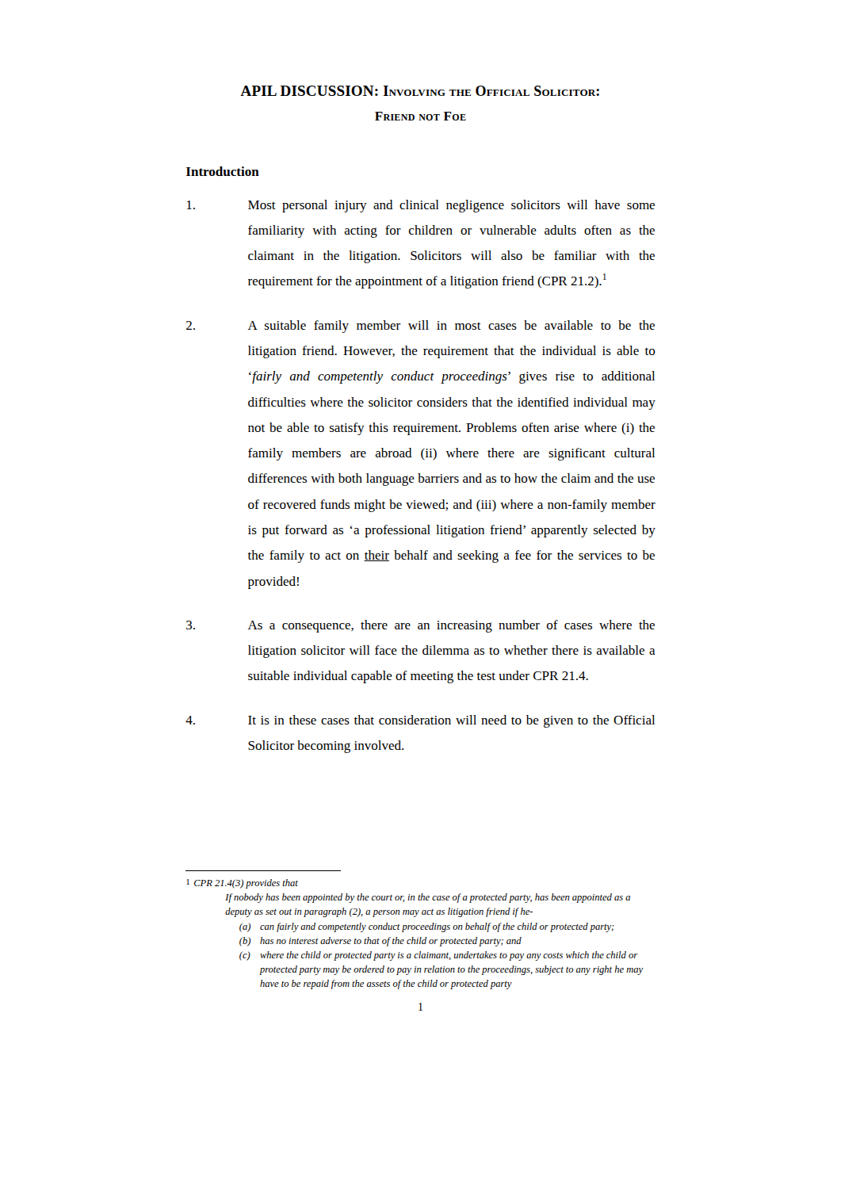APIL DISCUSSION: Involving the Official Solicitor:
Friend not Foe
Introduction
1. Most personal injury and clinical negligence solicitors will have some familiarity with acting for children or vulnerable adults often as the claimant in the litigation. Solicitors will also be familiar with the requirement for the appointment of a litigation friend (CPR 21.2).1
2. A suitable family member will in most cases be available to be the litigation friend. However, the requirement that the individual is able to ‘fairly and competently conduct proceedings’ gives rise to additional difficulties where the solicitor considers that the identified individual may not be able to satisfy this requirement. Problems often arise where (i) the family members are abroad (ii) where there are significant cultural differences with both language barriers and as to how the claim and the use of recovered funds might be viewed; and (iii) where a non-family member is put forward as ‘a professional litigation friend’ apparently selected by the family to act on their behalf and seeking a fee for the services to be provided!
3. As a consequence, there are an increasing number of cases where the litigation solicitor will face the dilemma as to whether there is available a suitable individual capable of meeting the test under CPR 21.4.
4. It is in these cases that consideration will need to be given to the Official Solicitor becoming involved.
1
CPR 21.4(3) provides that
If nobody has been appointed by the court or, in the case of a protected party, has been appointed as a deputy as set out in paragraph (2), a person may act as litigation friend if he-
(a) can fairly and competently conduct proceedings on behalf of the child or protected party;
(b) has no interest adverse to that of the child or protected party; and
(c) where the child or protected party is a claimant, undertakes to pay any costs which the child or protected party may be ordered to pay in relation to the proceedings, subject to any right he may have to be repaid from the assets of the child or protected party
1